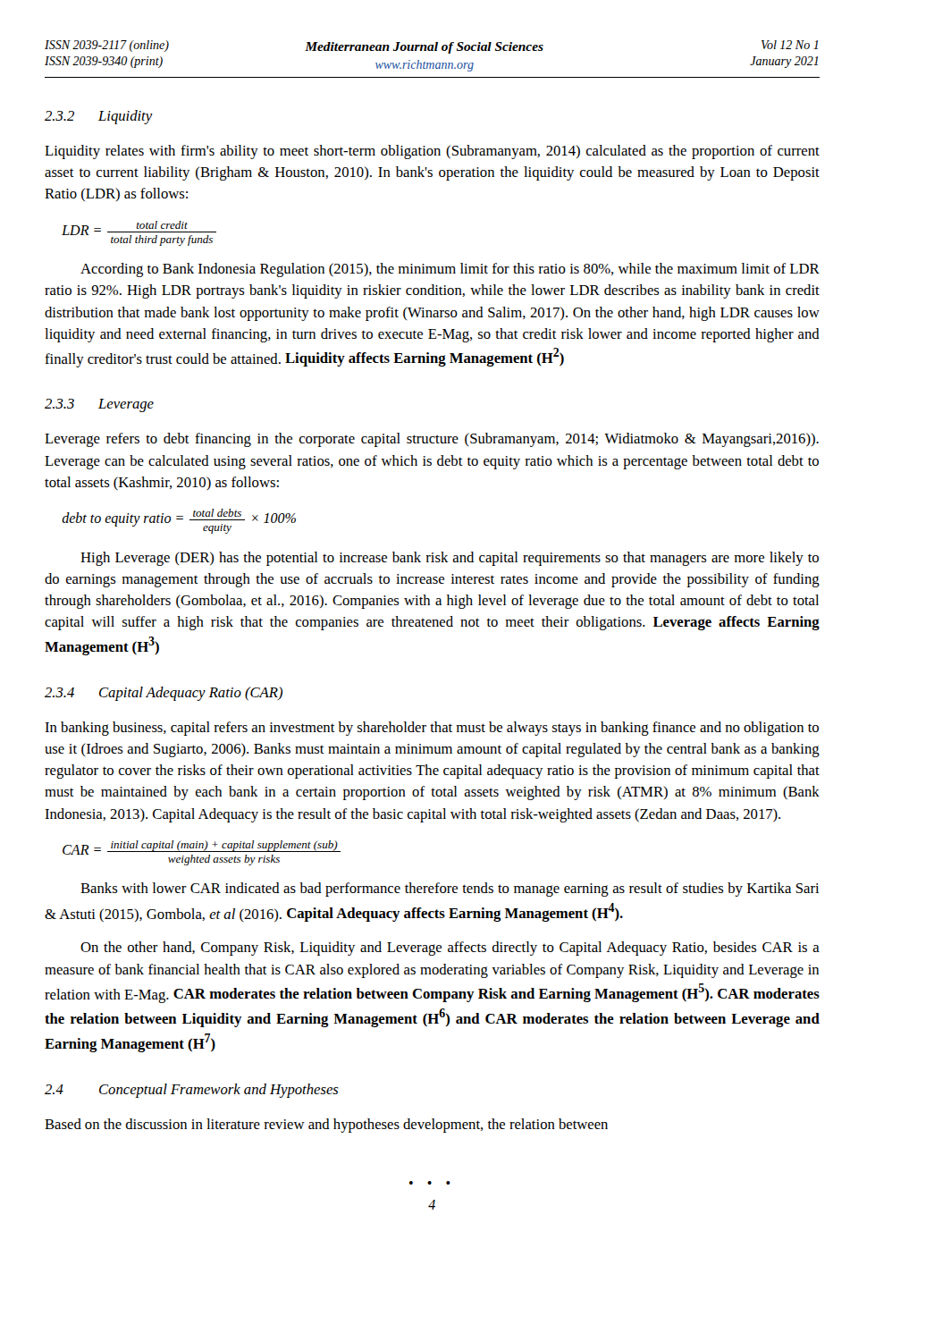| ISSN 2039-2117 (online) ISSN 2039-9340 (print) | Mediterranean Journal of Social Sciences www.richtmann.org | Vol 12 No 1 January 2021 |
2.3.2 Liquidity
Liquidity relates with firm's ability to meet short-term obligation (Subramanyam, 2014) calculated as the proportion of current asset to current liability (Brigham & Houston, 2010). In bank's operation the liquidity could be measured by Loan to Deposit Ratio (LDR) as follows:
LDR = total credit total third party funds
According to Bank Indonesia Regulation (2015), the minimum limit for this ratio is 80%, while the maximum limit of LDR ratio is 92%. High LDR portrays bank's liquidity in riskier condition, while the lower LDR describes as inability bank in credit distribution that made bank lost opportunity to make profit (Winarso and Salim, 2017). On the other hand, high LDR causes low liquidity and need external financing, in turn drives to execute E-Mag, so that credit risk lower and income reported higher and finally creditor's trust could be attained. Liquidity affects Earning Management (H2)
2.3.3 Leverage
Leverage refers to debt financing in the corporate capital structure (Subramanyam, 2014; Widiatmoko & Mayangsari,2016)). Leverage can be calculated using several ratios, one of which is debt to equity ratio which is a percentage between total debt to total assets (Kashmir, 2010) as follows:
debt to equity ratio = total debts equity × 100%
High Leverage (DER) has the potential to increase bank risk and capital requirements so that managers are more likely to do earnings management through the use of accruals to increase interest rates income and provide the possibility of funding through shareholders (Gombolaa, et al., 2016). Companies with a high level of leverage due to the total amount of debt to total capital will suffer a high risk that the companies are threatened not to meet their obligations. Leverage affects Earning Management (H3)
2.3.4 Capital Adequacy Ratio (CAR)
In banking business, capital refers an investment by shareholder that must be always stays in banking finance and no obligation to use it (Idroes and Sugiarto, 2006). Banks must maintain a minimum amount of capital regulated by the central bank as a banking regulator to cover the risks of their own operational activities The capital adequacy ratio is the provision of minimum capital that must be maintained by each bank in a certain proportion of total assets weighted by risk (ATMR) at 8% minimum (Bank Indonesia, 2013). Capital Adequacy is the result of the basic capital with total risk-weighted assets (Zedan and Daas, 2017).
CAR = initial capital (main) + capital supplement (sub) weighted assets by risks
Banks with lower CAR indicated as bad performance therefore tends to manage earning as result of studies by Kartika Sari & Astuti (2015), Gombola, et al (2016). Capital Adequacy affects Earning Management (H4).
On the other hand, Company Risk, Liquidity and Leverage affects directly to Capital Adequacy Ratio, besides CAR is a measure of bank financial health that is CAR also explored as moderating variables of Company Risk, Liquidity and Leverage in relation with E-Mag. CAR moderates the relation between Company Risk and Earning Management (H5). CAR moderates the relation between Liquidity and Earning Management (H6) and CAR moderates the relation between Leverage and Earning Management (H7)
2.4 Conceptual Framework and Hypotheses
Based on the discussion in literature review and hypotheses development, the relation between
• • • 4